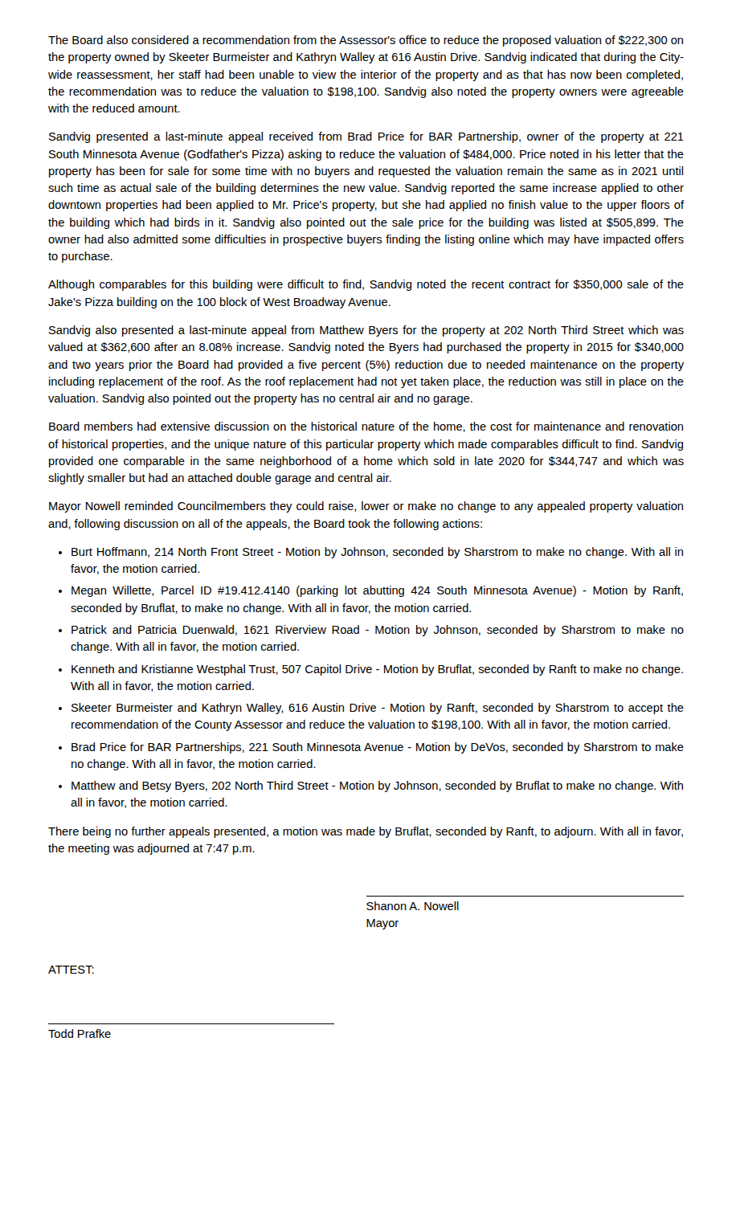The Board also considered a recommendation from the Assessor's office to reduce the proposed valuation of $222,300 on the property owned by Skeeter Burmeister and Kathryn Walley at 616 Austin Drive. Sandvig indicated that during the City-wide reassessment, her staff had been unable to view the interior of the property and as that has now been completed, the recommendation was to reduce the valuation to $198,100. Sandvig also noted the property owners were agreeable with the reduced amount.
Sandvig presented a last-minute appeal received from Brad Price for BAR Partnership, owner of the property at 221 South Minnesota Avenue (Godfather's Pizza) asking to reduce the valuation of $484,000. Price noted in his letter that the property has been for sale for some time with no buyers and requested the valuation remain the same as in 2021 until such time as actual sale of the building determines the new value. Sandvig reported the same increase applied to other downtown properties had been applied to Mr. Price's property, but she had applied no finish value to the upper floors of the building which had birds in it. Sandvig also pointed out the sale price for the building was listed at $505,899. The owner had also admitted some difficulties in prospective buyers finding the listing online which may have impacted offers to purchase.
Although comparables for this building were difficult to find, Sandvig noted the recent contract for $350,000 sale of the Jake's Pizza building on the 100 block of West Broadway Avenue.
Sandvig also presented a last-minute appeal from Matthew Byers for the property at 202 North Third Street which was valued at $362,600 after an 8.08% increase. Sandvig noted the Byers had purchased the property in 2015 for $340,000 and two years prior the Board had provided a five percent (5%) reduction due to needed maintenance on the property including replacement of the roof. As the roof replacement had not yet taken place, the reduction was still in place on the valuation. Sandvig also pointed out the property has no central air and no garage.
Board members had extensive discussion on the historical nature of the home, the cost for maintenance and renovation of historical properties, and the unique nature of this particular property which made comparables difficult to find. Sandvig provided one comparable in the same neighborhood of a home which sold in late 2020 for $344,747 and which was slightly smaller but had an attached double garage and central air.
Mayor Nowell reminded Councilmembers they could raise, lower or make no change to any appealed property valuation and, following discussion on all of the appeals, the Board took the following actions:
Burt Hoffmann, 214 North Front Street - Motion by Johnson, seconded by Sharstrom to make no change. With all in favor, the motion carried.
Megan Willette, Parcel ID #19.412.4140 (parking lot abutting 424 South Minnesota Avenue) - Motion by Ranft, seconded by Bruflat, to make no change. With all in favor, the motion carried.
Patrick and Patricia Duenwald, 1621 Riverview Road - Motion by Johnson, seconded by Sharstrom to make no change. With all in favor, the motion carried.
Kenneth and Kristianne Westphal Trust, 507 Capitol Drive - Motion by Bruflat, seconded by Ranft to make no change. With all in favor, the motion carried.
Skeeter Burmeister and Kathryn Walley, 616 Austin Drive - Motion by Ranft, seconded by Sharstrom to accept the recommendation of the County Assessor and reduce the valuation to $198,100. With all in favor, the motion carried.
Brad Price for BAR Partnerships, 221 South Minnesota Avenue - Motion by DeVos, seconded by Sharstrom to make no change. With all in favor, the motion carried.
Matthew and Betsy Byers, 202 North Third Street - Motion by Johnson, seconded by Bruflat to make no change. With all in favor, the motion carried.
There being no further appeals presented, a motion was made by Bruflat, seconded by Ranft, to adjourn. With all in favor, the meeting was adjourned at 7:47 p.m.
Shanon A. Nowell
Mayor
ATTEST:
Todd Prafke